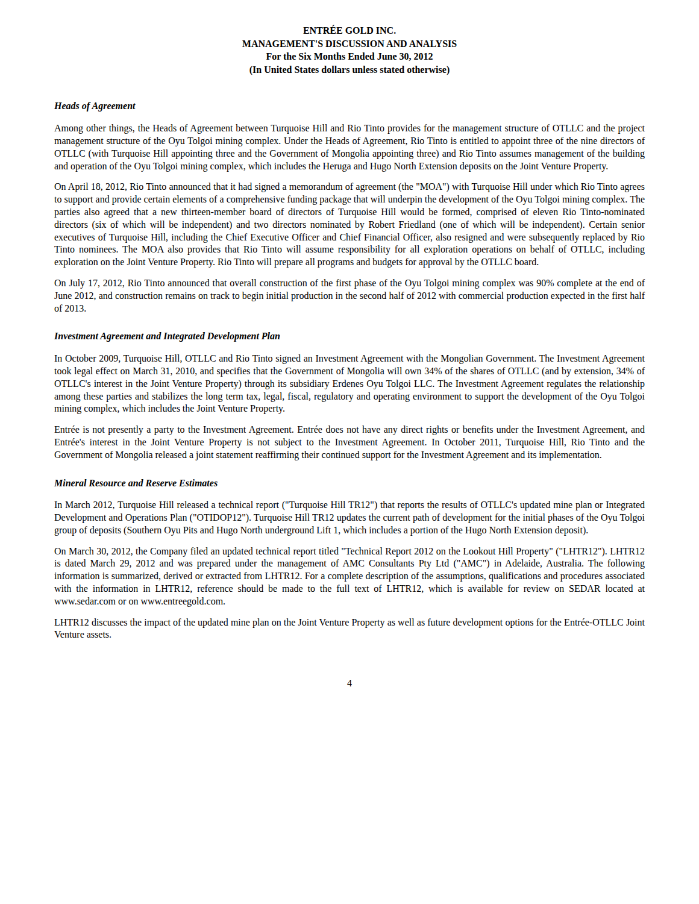ENTRÉE GOLD INC.
MANAGEMENT'S DISCUSSION AND ANALYSIS
For the Six Months Ended June 30, 2012
(In United States dollars unless stated otherwise)
Heads of Agreement
Among other things, the Heads of Agreement between Turquoise Hill and Rio Tinto provides for the management structure of OTLLC and the project management structure of the Oyu Tolgoi mining complex. Under the Heads of Agreement, Rio Tinto is entitled to appoint three of the nine directors of OTLLC (with Turquoise Hill appointing three and the Government of Mongolia appointing three) and Rio Tinto assumes management of the building and operation of the Oyu Tolgoi mining complex, which includes the Heruga and Hugo North Extension deposits on the Joint Venture Property.
On April 18, 2012, Rio Tinto announced that it had signed a memorandum of agreement (the "MOA") with Turquoise Hill under which Rio Tinto agrees to support and provide certain elements of a comprehensive funding package that will underpin the development of the Oyu Tolgoi mining complex. The parties also agreed that a new thirteen-member board of directors of Turquoise Hill would be formed, comprised of eleven Rio Tinto-nominated directors (six of which will be independent) and two directors nominated by Robert Friedland (one of which will be independent). Certain senior executives of Turquoise Hill, including the Chief Executive Officer and Chief Financial Officer, also resigned and were subsequently replaced by Rio Tinto nominees. The MOA also provides that Rio Tinto will assume responsibility for all exploration operations on behalf of OTLLC, including exploration on the Joint Venture Property. Rio Tinto will prepare all programs and budgets for approval by the OTLLC board.
On July 17, 2012, Rio Tinto announced that overall construction of the first phase of the Oyu Tolgoi mining complex was 90% complete at the end of June 2012, and construction remains on track to begin initial production in the second half of 2012 with commercial production expected in the first half of 2013.
Investment Agreement and Integrated Development Plan
In October 2009, Turquoise Hill, OTLLC and Rio Tinto signed an Investment Agreement with the Mongolian Government. The Investment Agreement took legal effect on March 31, 2010, and specifies that the Government of Mongolia will own 34% of the shares of OTLLC (and by extension, 34% of OTLLC's interest in the Joint Venture Property) through its subsidiary Erdenes Oyu Tolgoi LLC. The Investment Agreement regulates the relationship among these parties and stabilizes the long term tax, legal, fiscal, regulatory and operating environment to support the development of the Oyu Tolgoi mining complex, which includes the Joint Venture Property.
Entrée is not presently a party to the Investment Agreement. Entrée does not have any direct rights or benefits under the Investment Agreement, and Entrée's interest in the Joint Venture Property is not subject to the Investment Agreement. In October 2011, Turquoise Hill, Rio Tinto and the Government of Mongolia released a joint statement reaffirming their continued support for the Investment Agreement and its implementation.
Mineral Resource and Reserve Estimates
In March 2012, Turquoise Hill released a technical report ("Turquoise Hill TR12") that reports the results of OTLLC's updated mine plan or Integrated Development and Operations Plan ("OTIDOP12"). Turquoise Hill TR12 updates the current path of development for the initial phases of the Oyu Tolgoi group of deposits (Southern Oyu Pits and Hugo North underground Lift 1, which includes a portion of the Hugo North Extension deposit).
On March 30, 2012, the Company filed an updated technical report titled "Technical Report 2012 on the Lookout Hill Property" ("LHTR12"). LHTR12 is dated March 29, 2012 and was prepared under the management of AMC Consultants Pty Ltd ("AMC") in Adelaide, Australia. The following information is summarized, derived or extracted from LHTR12. For a complete description of the assumptions, qualifications and procedures associated with the information in LHTR12, reference should be made to the full text of LHTR12, which is available for review on SEDAR located at www.sedar.com or on www.entreegold.com.
LHTR12 discusses the impact of the updated mine plan on the Joint Venture Property as well as future development options for the Entrée-OTLLC Joint Venture assets.
4